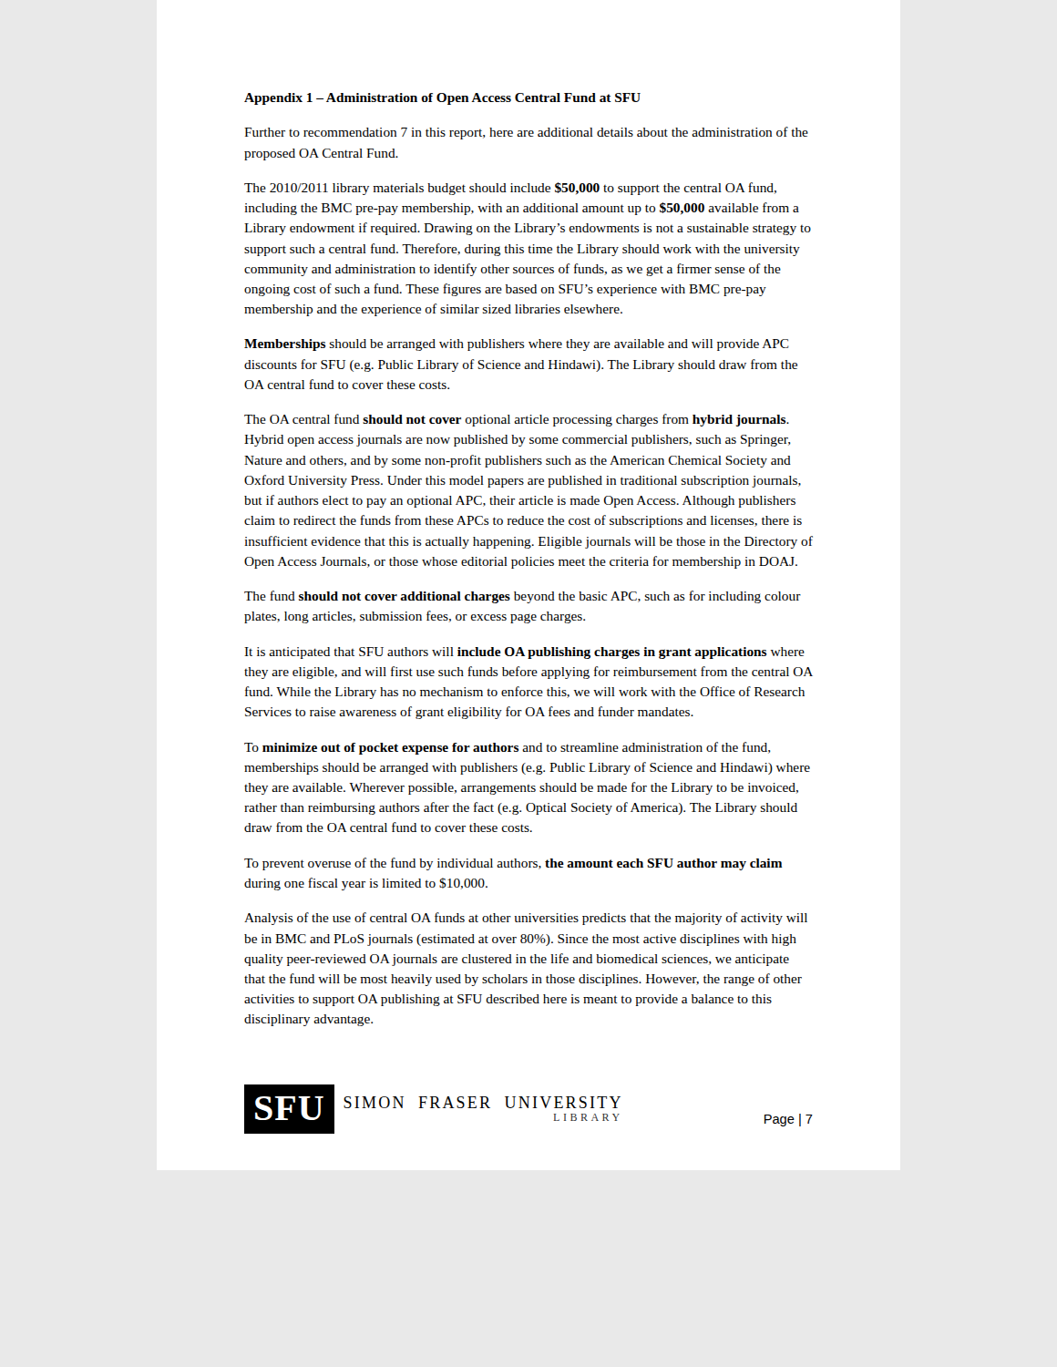Appendix 1 – Administration of Open Access Central Fund at SFU
Further to recommendation 7 in this report, here are additional details about the administration of the proposed OA Central Fund.
The 2010/2011 library materials budget should include $50,000 to support the central OA fund, including the BMC pre-pay membership, with an additional amount up to $50,000 available from a Library endowment if required. Drawing on the Library’s endowments is not a sustainable strategy to support such a central fund. Therefore, during this time the Library should work with the university community and administration to identify other sources of funds, as we get a firmer sense of the ongoing cost of such a fund. These figures are based on SFU’s experience with BMC pre-pay membership and the experience of similar sized libraries elsewhere.
Memberships should be arranged with publishers where they are available and will provide APC discounts for SFU (e.g. Public Library of Science and Hindawi). The Library should draw from the OA central fund to cover these costs.
The OA central fund should not cover optional article processing charges from hybrid journals. Hybrid open access journals are now published by some commercial publishers, such as Springer, Nature and others, and by some non-profit publishers such as the American Chemical Society and Oxford University Press. Under this model papers are published in traditional subscription journals, but if authors elect to pay an optional APC, their article is made Open Access. Although publishers claim to redirect the funds from these APCs to reduce the cost of subscriptions and licenses, there is insufficient evidence that this is actually happening. Eligible journals will be those in the Directory of Open Access Journals, or those whose editorial policies meet the criteria for membership in DOAJ.
The fund should not cover additional charges beyond the basic APC, such as for including colour plates, long articles, submission fees, or excess page charges.
It is anticipated that SFU authors will include OA publishing charges in grant applications where they are eligible, and will first use such funds before applying for reimbursement from the central OA fund. While the Library has no mechanism to enforce this, we will work with the Office of Research Services to raise awareness of grant eligibility for OA fees and funder mandates.
To minimize out of pocket expense for authors and to streamline administration of the fund, memberships should be arranged with publishers (e.g. Public Library of Science and Hindawi) where they are available. Wherever possible, arrangements should be made for the Library to be invoiced, rather than reimbursing authors after the fact (e.g. Optical Society of America). The Library should draw from the OA central fund to cover these costs.
To prevent overuse of the fund by individual authors, the amount each SFU author may claim during one fiscal year is limited to $10,000.
Analysis of the use of central OA funds at other universities predicts that the majority of activity will be in BMC and PLoS journals (estimated at over 80%). Since the most active disciplines with high quality peer-reviewed OA journals are clustered in the life and biomedical sciences, we anticipate that the fund will be most heavily used by scholars in those disciplines. However, the range of other activities to support OA publishing at SFU described here is meant to provide a balance to this disciplinary advantage.
SFU
SIMON FRASER UNIVERSITY
LIBRARY
Page | 7